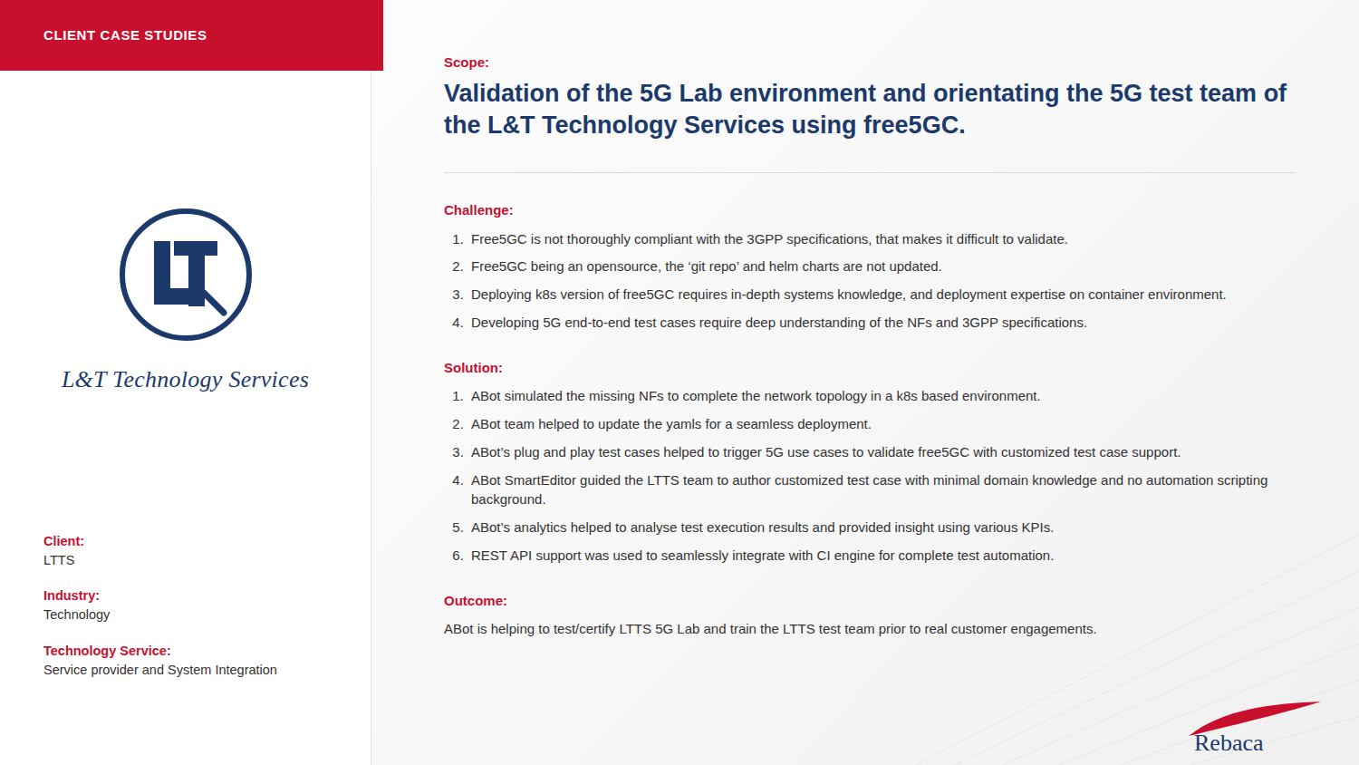CLIENT CASE STUDIES
L&T Technology Services
Client:
LTTS
Industry:
Technology
Technology Service:
Service provider and System Integration
Scope:
Validation of the 5G Lab environment and orientating the 5G test team of the L&T Technology Services using free5GC.
Challenge:
Free5GC is not thoroughly compliant with the 3GPP specifications, that makes it difficult to validate.
Free5GC being an opensource, the ‘git repo’ and helm charts are not updated.
Deploying k8s version of free5GC requires in-depth systems knowledge, and deployment expertise on container environment.
Developing 5G end-to-end test cases require deep understanding of the NFs and 3GPP specifications.
Solution:
ABot simulated the missing NFs to complete the network topology in a k8s based environment.
ABot team helped to update the yamls for a seamless deployment.
ABot’s plug and play test cases helped to trigger 5G use cases to validate free5GC with customized test case support.
ABot SmartEditor guided the LTTS team to author customized test case with minimal domain knowledge and no automation scripting background.
ABot’s analytics helped to analyse test execution results and provided insight using various KPIs.
REST API support was used to seamlessly integrate with CI engine for complete test automation.
Outcome:
ABot is helping to test/certify LTTS 5G Lab and train the LTTS test team prior to real customer engagements.
Rebaca